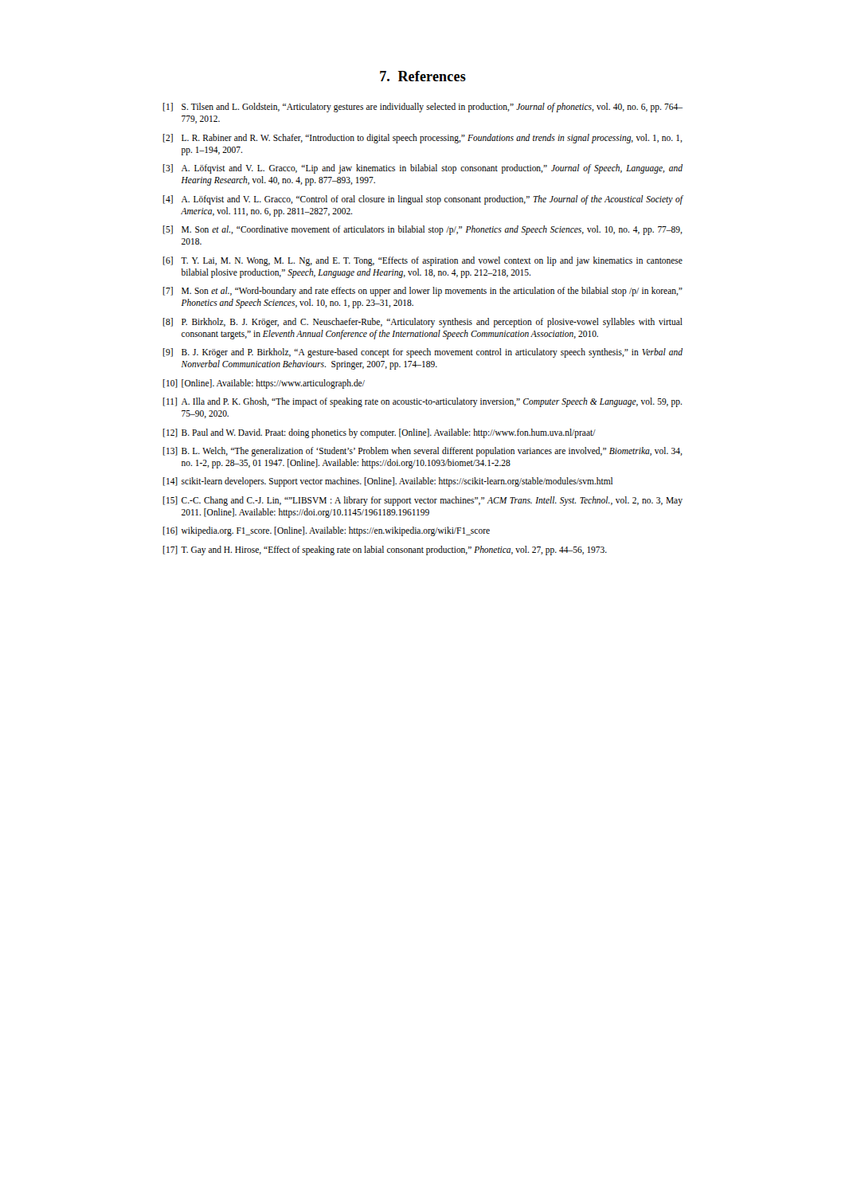7. References
[1] S. Tilsen and L. Goldstein, “Articulatory gestures are individually selected in production,” Journal of phonetics, vol. 40, no. 6, pp. 764–779, 2012.
[2] L. R. Rabiner and R. W. Schafer, “Introduction to digital speech processing,” Foundations and trends in signal processing, vol. 1, no. 1, pp. 1–194, 2007.
[3] A. Löfqvist and V. L. Gracco, “Lip and jaw kinematics in bilabial stop consonant production,” Journal of Speech, Language, and Hearing Research, vol. 40, no. 4, pp. 877–893, 1997.
[4] A. Löfqvist and V. L. Gracco, “Control of oral closure in lingual stop consonant production,” The Journal of the Acoustical Society of America, vol. 111, no. 6, pp. 2811–2827, 2002.
[5] M. Son et al., “Coordinative movement of articulators in bilabial stop /p/,” Phonetics and Speech Sciences, vol. 10, no. 4, pp. 77–89, 2018.
[6] T. Y. Lai, M. N. Wong, M. L. Ng, and E. T. Tong, “Effects of aspiration and vowel context on lip and jaw kinematics in cantonese bilabial plosive production,” Speech, Language and Hearing, vol. 18, no. 4, pp. 212–218, 2015.
[7] M. Son et al., “Word-boundary and rate effects on upper and lower lip movements in the articulation of the bilabial stop /p/ in korean,” Phonetics and Speech Sciences, vol. 10, no. 1, pp. 23–31, 2018.
[8] P. Birkholz, B. J. Kröger, and C. Neuschaefer-Rube, “Articulatory synthesis and perception of plosive-vowel syllables with virtual consonant targets,” in Eleventh Annual Conference of the International Speech Communication Association, 2010.
[9] B. J. Kröger and P. Birkholz, “A gesture-based concept for speech movement control in articulatory speech synthesis,” in Verbal and Nonverbal Communication Behaviours. Springer, 2007, pp. 174–189.
[10][Online]. Available: https://www.articulograph.de/
[11] A. Illa and P. K. Ghosh, “The impact of speaking rate on acoustic-to-articulatory inversion,” Computer Speech & Language, vol. 59, pp. 75–90, 2020.
[12] B. Paul and W. David. Praat: doing phonetics by computer. [Online]. Available: http://www.fon.hum.uva.nl/praat/
[13] B. L. Welch, “The generalization of ‘Student’s’ Problem when several different population variances are involved,” Biometrika, vol. 34, no. 1-2, pp. 28–35, 01 1947. [Online]. Available: https://doi.org/10.1093/biomet/34.1-2.28
[14] scikit-learn developers. Support vector machines. [Online]. Available: https://scikit-learn.org/stable/modules/svm.html
[15] C.-C. Chang and C.-J. Lin, “”LIBSVM : A library for support vector machines”,” ACM Trans. Intell. Syst. Technol., vol. 2, no. 3, May 2011. [Online]. Available: https://doi.org/10.1145/1961189.1961199
[16] wikipedia.org. F1_score. [Online]. Available: https://en.wikipedia.org/wiki/F1_score
[17] T. Gay and H. Hirose, “Effect of speaking rate on labial consonant production,” Phonetica, vol. 27, pp. 44–56, 1973.